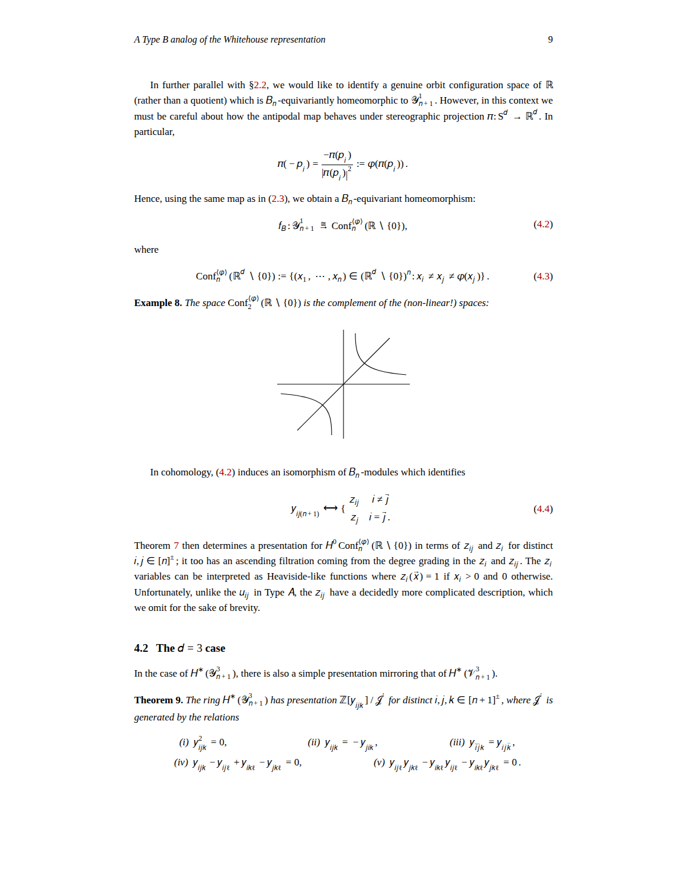A Type B analog of the Whitehouse representation 9
In further parallel with §2.2, we would like to identify a genuine orbit configuration space of ℝ (rather than a quotient) which is Bn-equivariantly homeomorphic to 𝒴n+11. However, in this context we must be careful about how the antipodal map behaves under stereographic projection π:Sd→ℝd. In particular,
π(−pi) = −π(pi) |π(pi)|2 := φ(π(pi)).
Hence, using the same map as in (2.3), we obtain a Bn-equivariant homeomorphism:
fB : 𝒴n+11 →≅ Confn⟨φ⟩ (ℝ∖{0}),
(4.2)
where
Confn⟨φ⟩ (ℝd∖{0}) := { (x1,⋯,xn) ∈ (ℝd∖{0})n : xi≠xj≠φ(xj) }.
(4.3)
Example 8. The space Conf2⟨φ⟩(ℝ∖{0}) is the complement of the (non-linear!) spaces:
In cohomology, (4.2) induces an isomorphism of Bn-modules which identifies
yij(n+1) ⟷ { zij i≠j¯ zj i=j¯.
(4.4)
Theorem 7 then determines a presentation for H0Confn⟨φ⟩(ℝ∖{0}) in terms of zij and zi for distinct i,j∈[n]±; it too has an ascending filtration coming from the degree grading in the zi and zij. The zi variables can be interpreted as Heaviside-like functions where zi(x→)=1 if xi>0 and 0 otherwise. Unfortunately, unlike the uij in Type A, the zij have a decidedly more complicated description, which we omit for the sake of brevity.
4.2 The d=3 case
In the case of H∗(𝒴n+13), there is also a simple presentation mirroring that of H∗(𝒱n+13).
Theorem 9. The ring H∗(𝒴n+13) has presentation ℤ[yijk]/𝒥′ for distinct i,j,k∈[n+1]±, where 𝒥′ is generated by the relations
(i) yijk2=0, (ii) yijk=−yjik, (iii) yi¯j¯k=yijk¯,
(iv) yijk−yijℓ+yikℓ−yjkℓ=0, (v) yijℓyjkℓ−yikℓyijℓ−yikℓyjkℓ=0.